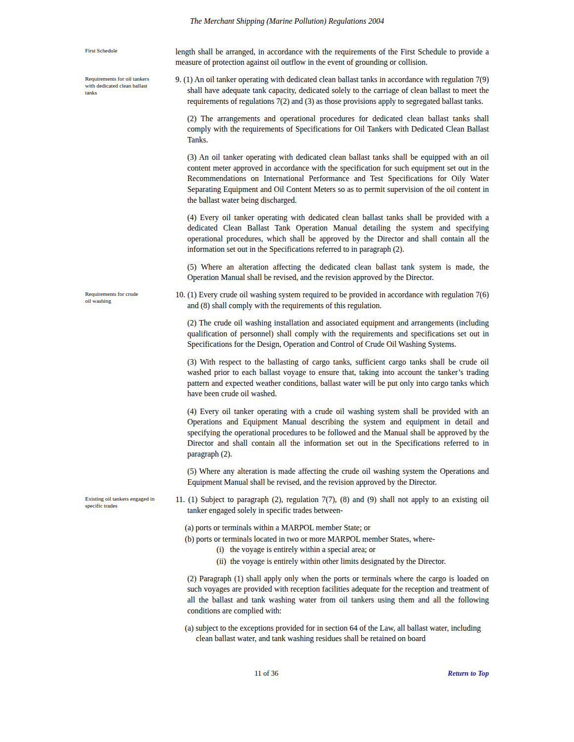The Merchant Shipping (Marine Pollution) Regulations 2004
First Schedule
length shall be arranged, in accordance with the requirements of the First Schedule to provide a measure of protection against oil outflow in the event of grounding or collision.
Requirements for oil tankers with dedicated clean ballast tanks
9. (1) An oil tanker operating with dedicated clean ballast tanks in accordance with regulation 7(9) shall have adequate tank capacity, dedicated solely to the carriage of clean ballast to meet the requirements of regulations 7(2) and (3) as those provisions apply to segregated ballast tanks.
(2) The arrangements and operational procedures for dedicated clean ballast tanks shall comply with the requirements of Specifications for Oil Tankers with Dedicated Clean Ballast Tanks.
(3) An oil tanker operating with dedicated clean ballast tanks shall be equipped with an oil content meter approved in accordance with the specification for such equipment set out in the Recommendations on International Performance and Test Specifications for Oily Water Separating Equipment and Oil Content Meters so as to permit supervision of the oil content in the ballast water being discharged.
(4) Every oil tanker operating with dedicated clean ballast tanks shall be provided with a dedicated Clean Ballast Tank Operation Manual detailing the system and specifying operational procedures, which shall be approved by the Director and shall contain all the information set out in the Specifications referred to in paragraph (2).
(5) Where an alteration affecting the dedicated clean ballast tank system is made, the Operation Manual shall be revised, and the revision approved by the Director.
Requirements for crude
oil washing
10. (1) Every crude oil washing system required to be provided in accordance with regulation 7(6) and (8) shall comply with the requirements of this regulation.
(2) The crude oil washing installation and associated equipment and arrangements (including qualification of personnel) shall comply with the requirements and specifications set out in Specifications for the Design, Operation and Control of Crude Oil Washing Systems.
(3) With respect to the ballasting of cargo tanks, sufficient cargo tanks shall be crude oil washed prior to each ballast voyage to ensure that, taking into account the tanker’s trading pattern and expected weather conditions, ballast water will be put only into cargo tanks which have been crude oil washed.
(4) Every oil tanker operating with a crude oil washing system shall be provided with an Operations and Equipment Manual describing the system and equipment in detail and specifying the operational procedures to be followed and the Manual shall be approved by the Director and shall contain all the information set out in the Specifications referred to in paragraph (2).
(5) Where any alteration is made affecting the crude oil washing system the Operations and Equipment Manual shall be revised, and the revision approved by the Director.
Existing oil tankers engaged in specific trades
11. (1) Subject to paragraph (2), regulation 7(7), (8) and (9) shall not apply to an existing oil tanker engaged solely in specific trades between-
(a) ports or terminals within a MARPOL member State; or
(b) ports or terminals located in two or more MARPOL member States, where-
(i) the voyage is entirely within a special area; or
(ii) the voyage is entirely within other limits designated by the Director.
(2) Paragraph (1) shall apply only when the ports or terminals where the cargo is loaded on such voyages are provided with reception facilities adequate for the reception and treatment of all the ballast and tank washing water from oil tankers using them and all the following conditions are complied with:
(a) subject to the exceptions provided for in section 64 of the Law, all ballast water, including clean ballast water, and tank washing residues shall be retained on board
11 of 36 Return to Top